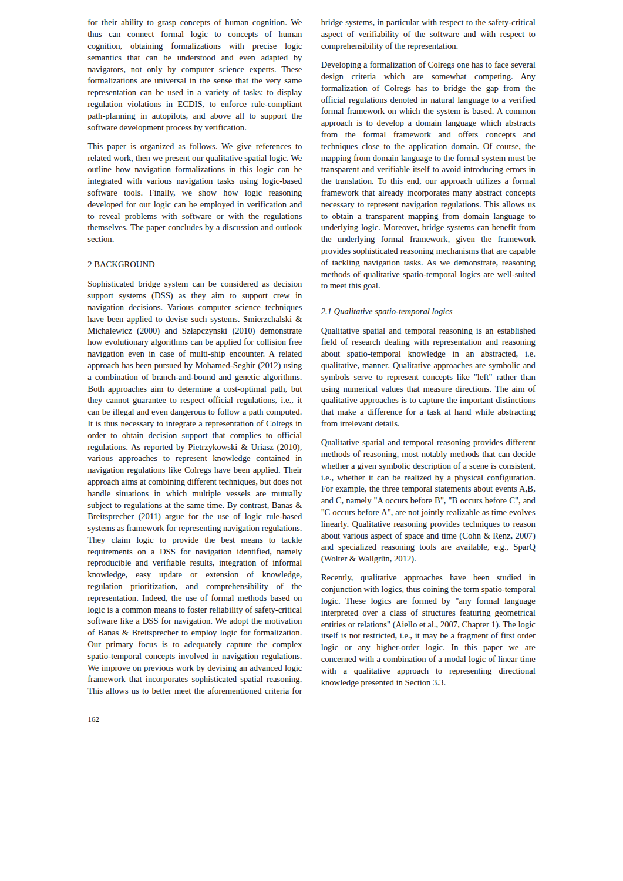for their ability to grasp concepts of human cognition. We thus can connect formal logic to concepts of human cognition, obtaining formalizations with precise logic semantics that can be understood and even adapted by navigators, not only by computer science experts. These formalizations are universal in the sense that the very same representation can be used in a variety of tasks: to display regulation violations in ECDIS, to enforce rule-compliant path-planning in autopilots, and above all to support the software development process by verification.
This paper is organized as follows. We give references to related work, then we present our qualitative spatial logic. We outline how navigation formalizations in this logic can be integrated with various navigation tasks using logic-based software tools. Finally, we show how logic reasoning developed for our logic can be employed in verification and to reveal problems with software or with the regulations themselves. The paper concludes by a discussion and outlook section.
2 Background
Sophisticated bridge system can be considered as decision support systems (DSS) as they aim to support crew in navigation decisions. Various computer science techniques have been applied to devise such systems. Smierzchalski & Michalewicz (2000) and Szłapczynski (2010) demonstrate how evolutionary algorithms can be applied for collision free navigation even in case of multi-ship encounter. A related approach has been pursued by Mohamed-Seghir (2012) using a combination of branch-and-bound and genetic algorithms. Both approaches aim to determine a cost-optimal path, but they cannot guarantee to respect official regulations, i.e., it can be illegal and even dangerous to follow a path computed. It is thus necessary to integrate a representation of Colregs in order to obtain decision support that complies to official regulations. As reported by Pietrzykowski & Uriasz (2010), various approaches to represent knowledge contained in navigation regulations like Colregs have been applied. Their approach aims at combining different techniques, but does not handle situations in which multiple vessels are mutually subject to regulations at the same time. By contrast, Banas & Breitsprecher (2011) argue for the use of logic rule-based systems as framework for representing navigation regulations. They claim logic to provide the best means to tackle requirements on a DSS for navigation identified, namely reproducible and verifiable results, integration of informal knowledge, easy update or extension of knowledge, regulation prioritization, and comprehensibility of the representation. Indeed, the use of formal methods based on logic is a common means to foster reliability of safety-critical software like a DSS for navigation. We adopt the motivation of Banas & Breitsprecher to employ logic for formalization. Our primary focus is to adequately capture the complex spatio-temporal concepts involved in navigation regulations. We improve on previous work by devising an advanced logic framework that incorporates sophisticated spatial reasoning. This allows us to better meet the aforementioned criteria for bridge systems, in particular with respect to the safety-critical aspect of verifiability of the software and with respect to comprehensibility of the representation.
Developing a formalization of Colregs one has to face several design criteria which are somewhat competing. Any formalization of Colregs has to bridge the gap from the official regulations denoted in natural language to a verified formal framework on which the system is based. A common approach is to develop a domain language which abstracts from the formal framework and offers concepts and techniques close to the application domain. Of course, the mapping from domain language to the formal system must be transparent and verifiable itself to avoid introducing errors in the translation. To this end, our approach utilizes a formal framework that already incorporates many abstract concepts necessary to represent navigation regulations. This allows us to obtain a transparent mapping from domain language to underlying logic. Moreover, bridge systems can benefit from the underlying formal framework, given the framework provides sophisticated reasoning mechanisms that are capable of tackling navigation tasks. As we demonstrate, reasoning methods of qualitative spatio-temporal logics are well-suited to meet this goal.
2.1 Qualitative spatio-temporal logics
Qualitative spatial and temporal reasoning is an established field of research dealing with representation and reasoning about spatio-temporal knowledge in an abstracted, i.e. qualitative, manner. Qualitative approaches are symbolic and symbols serve to represent concepts like "left" rather than using numerical values that measure directions. The aim of qualitative approaches is to capture the important distinctions that make a difference for a task at hand while abstracting from irrelevant details.
Qualitative spatial and temporal reasoning provides different methods of reasoning, most notably methods that can decide whether a given symbolic description of a scene is consistent, i.e., whether it can be realized by a physical configuration. For example, the three temporal statements about events A,B, and C, namely "A occurs before B", "B occurs before C", and "C occurs before A", are not jointly realizable as time evolves linearly. Qualitative reasoning provides techniques to reason about various aspect of space and time (Cohn & Renz, 2007) and specialized reasoning tools are available, e.g., SparQ (Wolter & Wallgrün, 2012).
Recently, qualitative approaches have been studied in conjunction with logics, thus coining the term spatio-temporal logic. These logics are formed by "any formal language interpreted over a class of structures featuring geometrical entities or relations" (Aiello et al., 2007, Chapter 1). The logic itself is not restricted, i.e., it may be a fragment of first order logic or any higher-order logic. In this paper we are concerned with a combination of a modal logic of linear time with a qualitative approach to representing directional knowledge presented in Section 3.3.
162